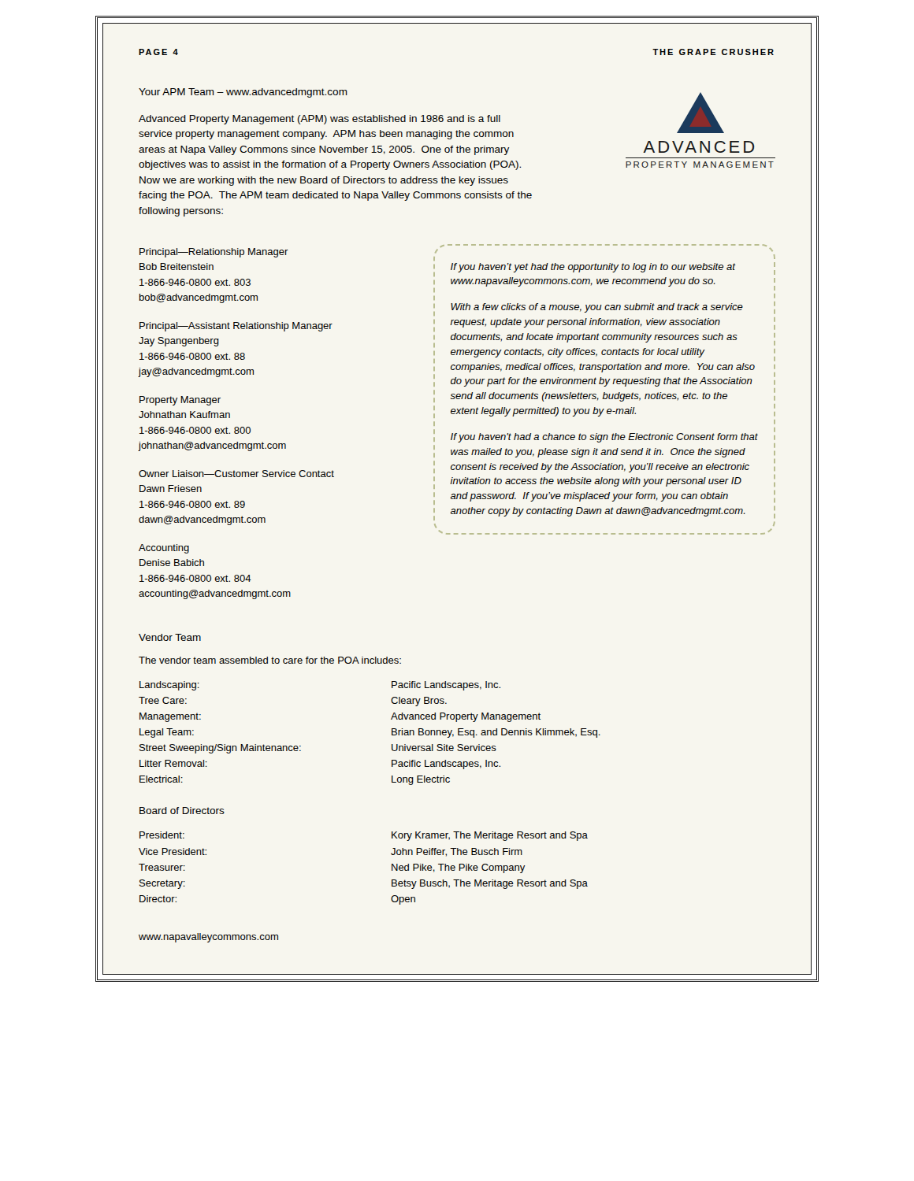Page 4 The Grape Crusher
Your APM Team – www.advancedmgmt.com
Advanced Property Management (APM) was established in 1986 and is a full service property management company. APM has been managing the common areas at Napa Valley Commons since November 15, 2005. One of the primary objectives was to assist in the formation of a Property Owners Association (POA). Now we are working with the new Board of Directors to address the key issues facing the POA. The APM team dedicated to Napa Valley Commons consists of the following persons:
ADVANCED
PROPERTY MANAGEMENT
Principal—Relationship Manager
Bob Breitenstein
1-866-946-0800 ext. 803
bob@advancedmgmt.com
Principal—Assistant Relationship Manager
Jay Spangenberg
1-866-946-0800 ext. 88
jay@advancedmgmt.com
Property Manager
Johnathan Kaufman
1-866-946-0800 ext. 800
johnathan@advancedmgmt.com
Owner Liaison—Customer Service Contact
Dawn Friesen
1-866-946-0800 ext. 89
dawn@advancedmgmt.com
Accounting
Denise Babich
1-866-946-0800 ext. 804
accounting@advancedmgmt.com
If you haven’t yet had the opportunity to log in to our website at www.napavalleycommons.com, we recommend you do so.
With a few clicks of a mouse, you can submit and track a service request, update your personal information, view association documents, and locate important community resources such as emergency contacts, city offices, contacts for local utility companies, medical offices, transportation and more. You can also do your part for the environment by requesting that the Association send all documents (newsletters, budgets, notices, etc. to the extent legally permitted) to you by e-mail.
If you haven't had a chance to sign the Electronic Consent form that was mailed to you, please sign it and send it in. Once the signed consent is received by the Association, you’ll receive an electronic invitation to access the website along with your personal user ID and password. If you’ve misplaced your form, you can obtain another copy by contacting Dawn at dawn@advancedmgmt.com.
Vendor Team
The vendor team assembled to care for the POA includes:
| Landscaping: | Pacific Landscapes, Inc. |
| Tree Care: | Cleary Bros. |
| Management: | Advanced Property Management |
| Legal Team: | Brian Bonney, Esq. and Dennis Klimmek, Esq. |
| Street Sweeping/Sign Maintenance: | Universal Site Services |
| Litter Removal: | Pacific Landscapes, Inc. |
| Electrical: | Long Electric |
Board of Directors
| President: | Kory Kramer, The Meritage Resort and Spa |
| Vice President: | John Peiffer, The Busch Firm |
| Treasurer: | Ned Pike, The Pike Company |
| Secretary: | Betsy Busch, The Meritage Resort and Spa |
| Director: | Open |
www.napavalleycommons.com